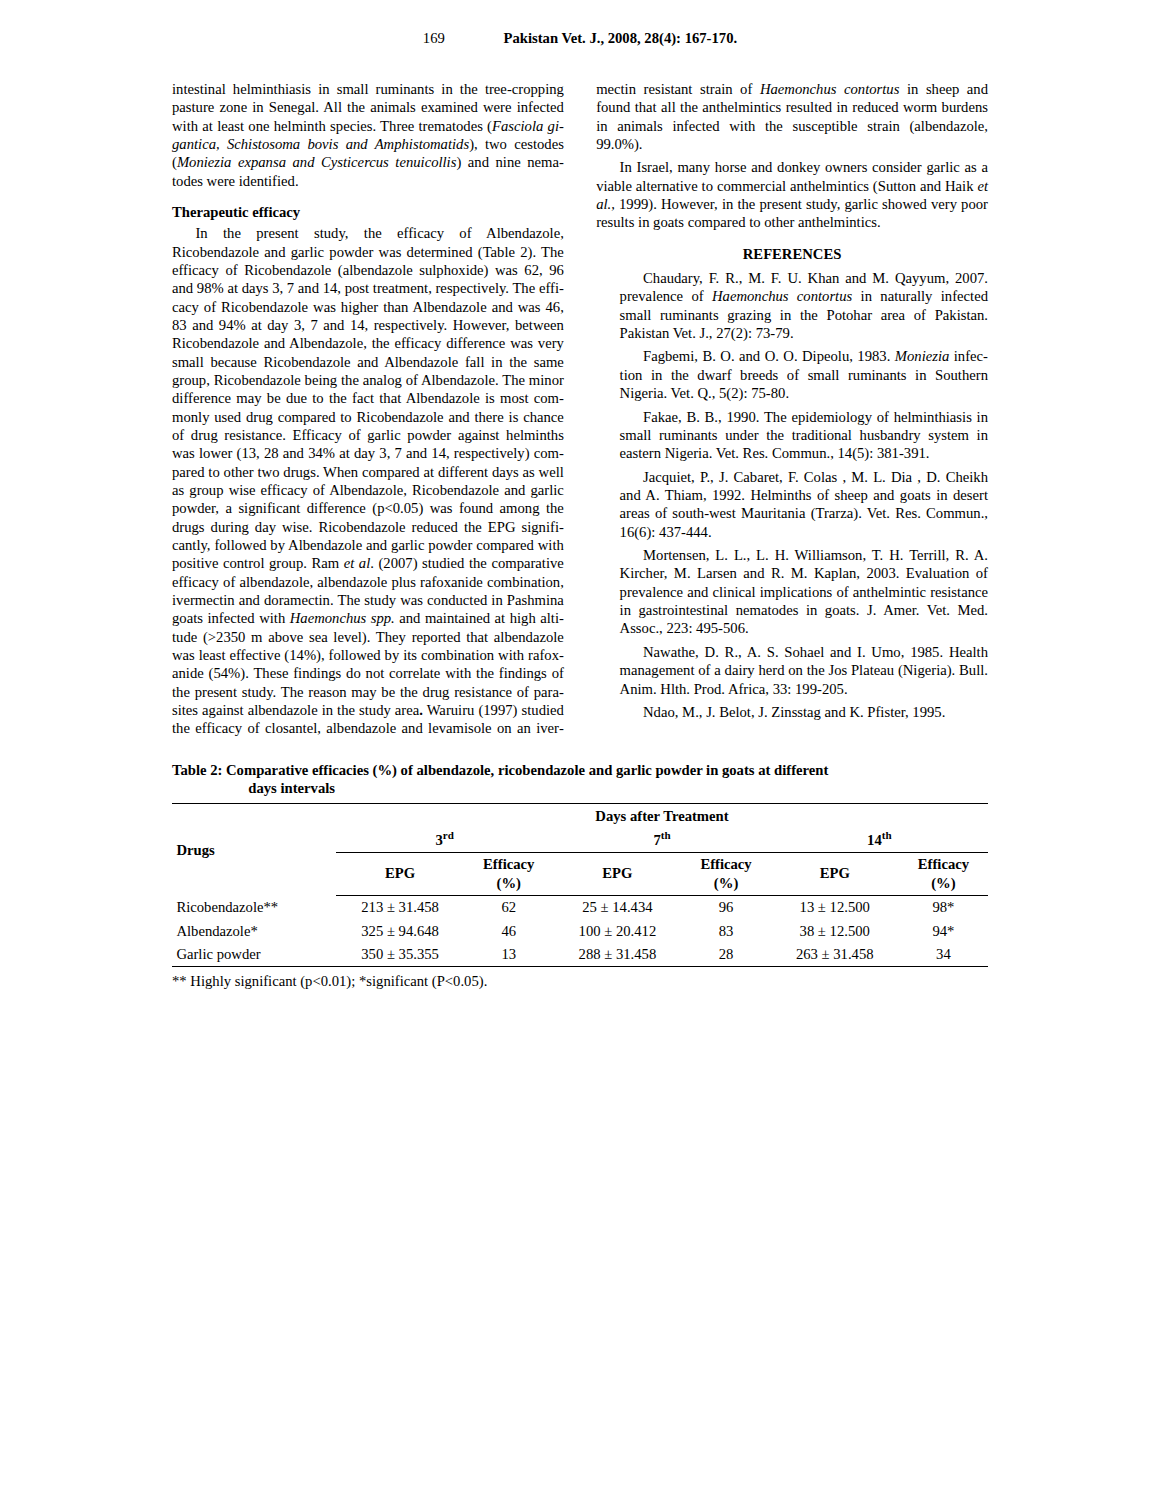169 Pakistan Vet. J., 2008, 28(4): 167-170.
intestinal helminthiasis in small ruminants in the tree-cropping pasture zone in Senegal. All the animals examined were infected with at least one helminth species. Three trematodes (Fasciola gigantica, Schistosoma bovis and Amphistomatids), two cestodes (Moniezia expansa and Cysticercus tenuicollis) and nine nematodes were identified.
Therapeutic efficacy
In the present study, the efficacy of Albendazole, Ricobendazole and garlic powder was determined (Table 2). The efficacy of Ricobendazole (albendazole sulphoxide) was 62, 96 and 98% at days 3, 7 and 14, post treatment, respectively. The efficacy of Ricobendazole was higher than Albendazole and was 46, 83 and 94% at day 3, 7 and 14, respectively. However, between Ricobendazole and Albendazole, the efficacy difference was very small because Ricobendazole and Albendazole fall in the same group, Ricobendazole being the analog of Albendazole. The minor difference may be due to the fact that Albendazole is most commonly used drug compared to Ricobendazole and there is chance of drug resistance. Efficacy of garlic powder against helminths was lower (13, 28 and 34% at day 3, 7 and 14, respectively) compared to other two drugs. When compared at different days as well as group wise efficacy of Albendazole, Ricobendazole and garlic powder, a significant difference (p<0.05) was found among the drugs during day wise. Ricobendazole reduced the EPG significantly, followed by Albendazole and garlic powder compared with positive control group. Ram et al. (2007) studied the comparative efficacy of albendazole, albendazole plus rafoxanide combination, ivermectin and doramectin. The study was conducted in Pashmina goats infected with Haemonchus spp. and maintained at high altitude (>2350 m above sea level). They reported that albendazole was least effective (14%), followed by its combination with rafoxanide (54%). These findings do not correlate with the findings of the present study. The reason may be the drug resistance of parasites against albendazole in the study area. Waruiru (1997) studied the efficacy of closantel, albendazole and levamisole on an ivermectin resistant strain of Haemonchus contortus in sheep and found that all the anthelmintics resulted in reduced worm burdens in animals infected with the susceptible strain (albendazole, 99.0%).
In Israel, many horse and donkey owners consider garlic as a viable alternative to commercial anthelmintics (Sutton and Haik et al., 1999). However, in the present study, garlic showed very poor results in goats compared to other anthelmintics.
REFERENCES
Chaudary, F. R., M. F. U. Khan and M. Qayyum, 2007. prevalence of Haemonchus contortus in naturally infected small ruminants grazing in the Potohar area of Pakistan. Pakistan Vet. J., 27(2): 73-79.
Fagbemi, B. O. and O. O. Dipeolu, 1983. Moniezia infection in the dwarf breeds of small ruminants in Southern Nigeria. Vet. Q., 5(2): 75-80.
Fakae, B. B., 1990. The epidemiology of helminthiasis in small ruminants under the traditional husbandry system in eastern Nigeria. Vet. Res. Commun., 14(5): 381-391.
Jacquiet, P., J. Cabaret, F. Colas , M. L. Dia , D. Cheikh and A. Thiam, 1992. Helminths of sheep and goats in desert areas of south-west Mauritania (Trarza). Vet. Res. Commun., 16(6): 437-444.
Mortensen, L. L., L. H. Williamson, T. H. Terrill, R. A. Kircher, M. Larsen and R. M. Kaplan, 2003. Evaluation of prevalence and clinical implications of anthelmintic resistance in gastrointestinal nematodes in goats. J. Amer. Vet. Med. Assoc., 223: 495-506.
Nawathe, D. R., A. S. Sohael and I. Umo, 1985. Health management of a dairy herd on the Jos Plateau (Nigeria). Bull. Anim. Hlth. Prod. Africa, 33: 199-205.
Ndao, M., J. Belot, J. Zinsstag and K. Pfister, 1995.
Table 2: Comparative efficacies (%) of albendazole, ricobendazole and garlic powder in goats at different days intervals
| Drugs | Days after Treatment |
| --- | --- |
| 3 rd | 7 th | 14 th |
| EPG | Efficacy (%) | EPG | Efficacy (%) | EPG | Efficacy (%) |
| Ricobendazole** | 213 ± 31.458 | 62 | 25 ± 14.434 | 96 | 13 ± 12.500 | 98* |
| Albendazole* | 325 ± 94.648 | 46 | 100 ± 20.412 | 83 | 38 ± 12.500 | 94* |
| Garlic powder | 350 ± 35.355 | 13 | 288 ± 31.458 | 28 | 263 ± 31.458 | 34 |
** Highly significant (p<0.01); *significant (P<0.05).